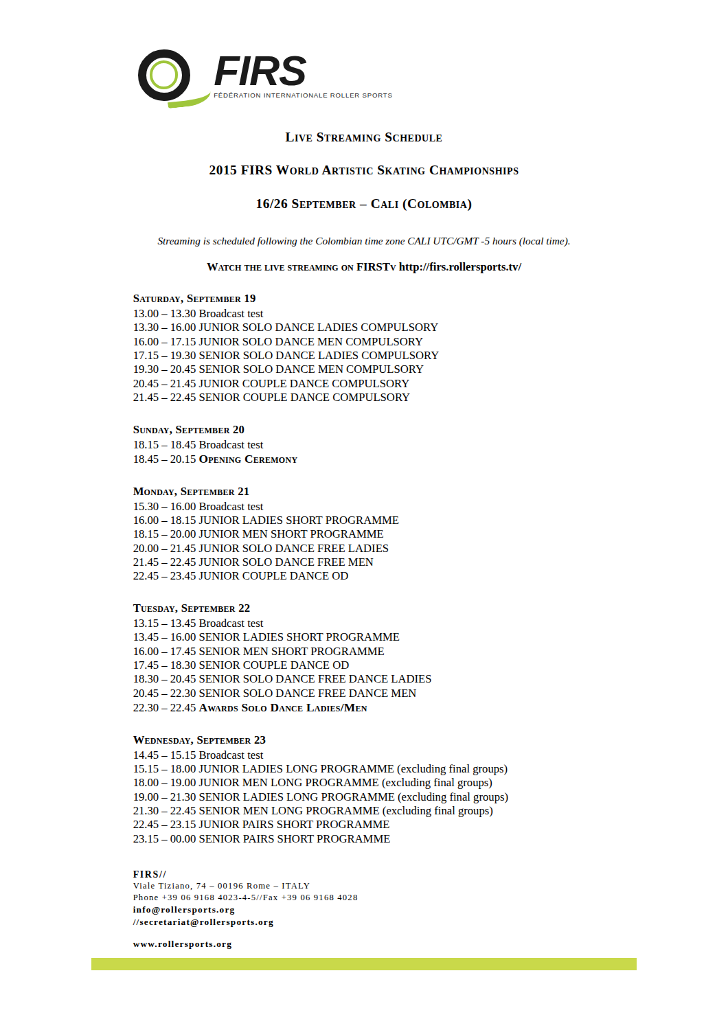FIRS
FÉDÉRATION INTERNATIONALE ROLLER SPORTS
Live Streaming Schedule
2015 FIRS World Artistic Skating Championships
16/26 September – Cali (Colombia)
Streaming is scheduled following the Colombian time zone CALI UTC/GMT -5 hours (local time).
Watch the live streaming on FIRSTv http://firs.rollersports.tv/
Saturday, September 19
13.00 – 13.30 Broadcast test
13.30 – 16.00 JUNIOR SOLO DANCE LADIES COMPULSORY
16.00 – 17.15 JUNIOR SOLO DANCE MEN COMPULSORY
17.15 – 19.30 SENIOR SOLO DANCE LADIES COMPULSORY
19.30 – 20.45 SENIOR SOLO DANCE MEN COMPULSORY
20.45 – 21.45 JUNIOR COUPLE DANCE COMPULSORY
21.45 – 22.45 SENIOR COUPLE DANCE COMPULSORY
Sunday, September 20
18.15 – 18.45 Broadcast test
18.45 – 20.15 Opening Ceremony
Monday, September 21
15.30 – 16.00 Broadcast test
16.00 – 18.15 JUNIOR LADIES SHORT PROGRAMME
18.15 – 20.00 JUNIOR MEN SHORT PROGRAMME
20.00 – 21.45 JUNIOR SOLO DANCE FREE LADIES
21.45 – 22.45 JUNIOR SOLO DANCE FREE MEN
22.45 – 23.45 JUNIOR COUPLE DANCE OD
Tuesday, September 22
13.15 – 13.45 Broadcast test
13.45 – 16.00 SENIOR LADIES SHORT PROGRAMME
16.00 – 17.45 SENIOR MEN SHORT PROGRAMME
17.45 – 18.30 SENIOR COUPLE DANCE OD
18.30 – 20.45 SENIOR SOLO DANCE FREE DANCE LADIES
20.45 – 22.30 SENIOR SOLO DANCE FREE DANCE MEN
22.30 – 22.45 Awards Solo Dance Ladies/Men
Wednesday, September 23
14.45 – 15.15 Broadcast test
15.15 – 18.00 JUNIOR LADIES LONG PROGRAMME (excluding final groups)
18.00 – 19.00 JUNIOR MEN LONG PROGRAMME (excluding final groups)
19.00 – 21.30 SENIOR LADIES LONG PROGRAMME (excluding final groups)
21.30 – 22.45 SENIOR MEN LONG PROGRAMME (excluding final groups)
22.45 – 23.15 JUNIOR PAIRS SHORT PROGRAMME
23.15 – 00.00 SENIOR PAIRS SHORT PROGRAMME
FIRS//
Viale Tiziano, 74 – 00196 Rome – ITALY
Phone +39 06 9168 4023-4-5//Fax +39 06 9168 4028
info@rollersports.org
//secretariat@rollersports.org
www.rollersports.org